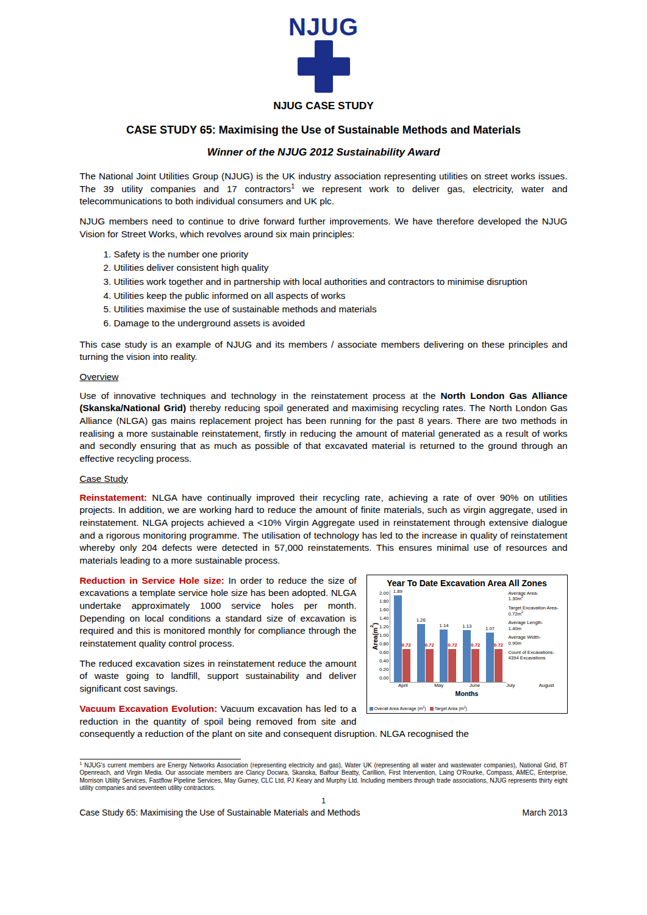NJUG
NJUG CASE STUDY
CASE STUDY 65: Maximising the Use of Sustainable Methods and Materials
Winner of the NJUG 2012 Sustainability Award
The National Joint Utilities Group (NJUG) is the UK industry association representing utilities on street works issues. The 39 utility companies and 17 contractors1 we represent work to deliver gas, electricity, water and telecommunications to both individual consumers and UK plc.
NJUG members need to continue to drive forward further improvements. We have therefore developed the NJUG Vision for Street Works, which revolves around six main principles:
Safety is the number one priority
Utilities deliver consistent high quality
Utilities work together and in partnership with local authorities and contractors to minimise disruption
Utilities keep the public informed on all aspects of works
Utilities maximise the use of sustainable methods and materials
Damage to the underground assets is avoided
This case study is an example of NJUG and its members / associate members delivering on these principles and turning the vision into reality.
Overview
Use of innovative techniques and technology in the reinstatement process at the North London Gas Alliance (Skanska/National Grid) thereby reducing spoil generated and maximising recycling rates. The North London Gas Alliance (NLGA) gas mains replacement project has been running for the past 8 years. There are two methods in realising a more sustainable reinstatement, firstly in reducing the amount of material generated as a result of works and secondly ensuring that as much as possible of that excavated material is returned to the ground through an effective recycling process.
Case Study
Reinstatement: NLGA have continually improved their recycling rate, achieving a rate of over 90% on utilities projects. In addition, we are working hard to reduce the amount of finite materials, such as virgin aggregate, used in reinstatement. NLGA projects achieved a <10% Virgin Aggregate used in reinstatement through extensive dialogue and a rigorous monitoring programme. The utilisation of technology has led to the increase in quality of reinstatement whereby only 204 defects were detected in 57,000 reinstatements. This ensures minimal use of resources and materials leading to a more sustainable process.
Year To Date Excavation Area All Zones
Area(m2)
2.00
1.80
1.60
1.40
1.20
1.00
0.80
0.60
0.40
0.20
0.00
1.89
0.72
1.26
0.72
1.14
0.72
1.13
0.72
1.07
0.72
Average Area-
1.30m2
Target Excavation Area-0.72m2
Average Length-
1.40m
Average Width-
0.90m
Count of Excavations-
4394 Excavations
April May June July August
Months
Overall Area Average (m2) Target Area (m2)
Reduction in Service Hole size: In order to reduce the size of excavations a template service hole size has been adopted. NLGA undertake approximately 1000 service holes per month. Depending on local conditions a standard size of excavation is required and this is monitored monthly for compliance through the reinstatement quality control process.
The reduced excavation sizes in reinstatement reduce the amount of waste going to landfill, support sustainability and deliver significant cost savings.
Vacuum Excavation Evolution: Vacuum excavation has led to a reduction in the quantity of spoil being removed from site and consequently a reduction of the plant on site and consequent disruption. NLGA recognised the
1 NJUG's current members are Energy Networks Association (representing electricity and gas), Water UK (representing all water and wastewater companies), National Grid, BT Openreach, and Virgin Media. Our associate members are Clancy Docwra, Skanska, Balfour Beatty, Carillion, First Intervention, Laing O'Rourke, Compass, AMEC, Enterprise, Morrison Utility Services, Fastflow Pipeline Services, May Gurney, CLC Ltd, PJ Keary and Murphy Ltd. Including members through trade associations, NJUG represents thirty eight utility companies and seventeen utility contractors.
1
Case Study 65: Maximising the Use of Sustainable Materials and Methods March 2013